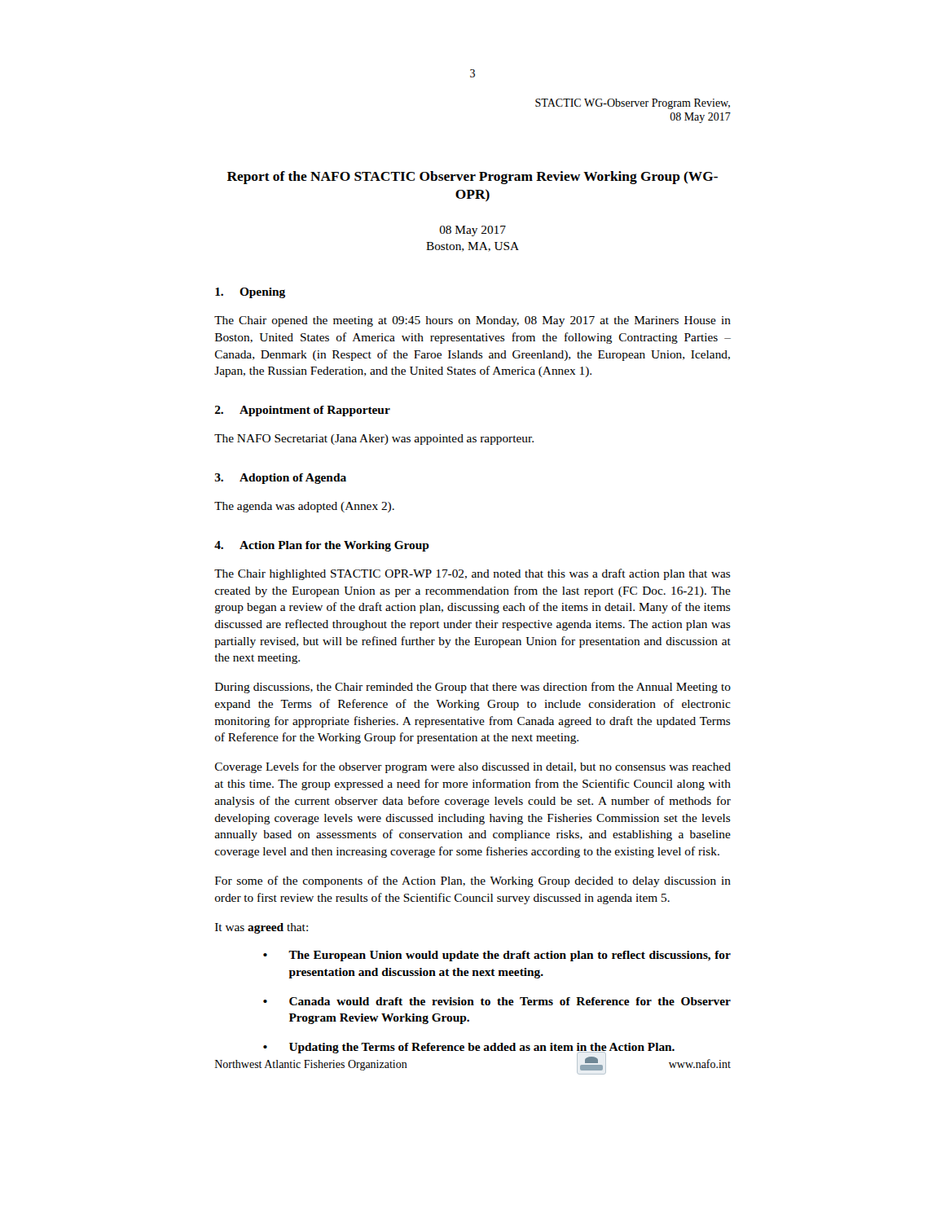3
STACTIC WG-Observer Program Review,
08 May 2017
Report of the NAFO STACTIC Observer Program Review Working Group (WG-OPR)
08 May 2017
Boston, MA, USA
1. Opening
The Chair opened the meeting at 09:45 hours on Monday, 08 May 2017 at the Mariners House in Boston, United States of America with representatives from the following Contracting Parties – Canada, Denmark (in Respect of the Faroe Islands and Greenland), the European Union, Iceland, Japan, the Russian Federation, and the United States of America (Annex 1).
2. Appointment of Rapporteur
The NAFO Secretariat (Jana Aker) was appointed as rapporteur.
3. Adoption of Agenda
The agenda was adopted (Annex 2).
4. Action Plan for the Working Group
The Chair highlighted STACTIC OPR-WP 17-02, and noted that this was a draft action plan that was created by the European Union as per a recommendation from the last report (FC Doc. 16-21). The group began a review of the draft action plan, discussing each of the items in detail. Many of the items discussed are reflected throughout the report under their respective agenda items. The action plan was partially revised, but will be refined further by the European Union for presentation and discussion at the next meeting.
During discussions, the Chair reminded the Group that there was direction from the Annual Meeting to expand the Terms of Reference of the Working Group to include consideration of electronic monitoring for appropriate fisheries. A representative from Canada agreed to draft the updated Terms of Reference for the Working Group for presentation at the next meeting.
Coverage Levels for the observer program were also discussed in detail, but no consensus was reached at this time. The group expressed a need for more information from the Scientific Council along with analysis of the current observer data before coverage levels could be set. A number of methods for developing coverage levels were discussed including having the Fisheries Commission set the levels annually based on assessments of conservation and compliance risks, and establishing a baseline coverage level and then increasing coverage for some fisheries according to the existing level of risk.
For some of the components of the Action Plan, the Working Group decided to delay discussion in order to first review the results of the Scientific Council survey discussed in agenda item 5.
It was agreed that:
The European Union would update the draft action plan to reflect discussions, for presentation and discussion at the next meeting.
Canada would draft the revision to the Terms of Reference for the Observer Program Review Working Group.
Updating the Terms of Reference be added as an item in the Action Plan.
| Northwest Atlantic Fisheries Organization | | www.nafo.int |